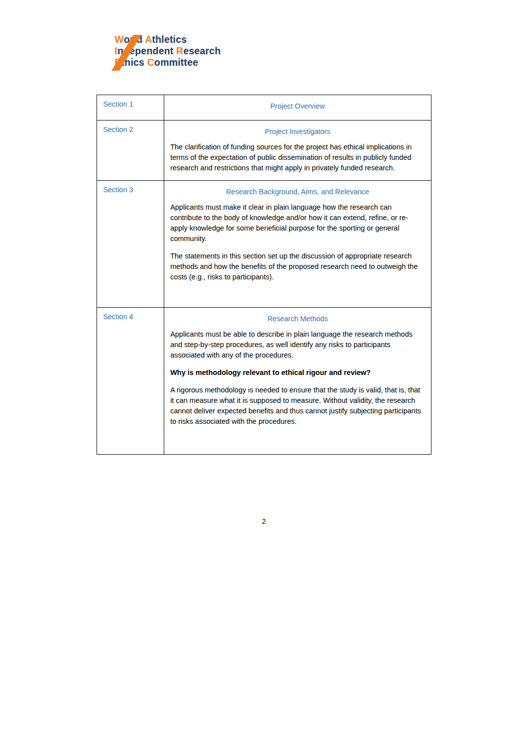World Athletics
Independent Research
Ethics Committee
| Section 1 | Project Overview |
| Section 2 | Project Investigators The clarification of funding sources for the project has ethical implications in terms of the expectation of public dissemination of results in publicly funded research and restrictions that might apply in privately funded research. |
| Section 3 | Research Background, Aims, and Relevance Applicants must make it clear in plain language how the research can contribute to the body of knowledge and/or how it can extend, refine, or re-apply knowledge for some beneficial purpose for the sporting or general community. The statements in this section set up the discussion of appropriate research methods and how the benefits of the proposed research need to outweigh the costs (e.g., risks to participants). |
| Section 4 | Research Methods Applicants must be able to describe in plain language the research methods and step-by-step procedures, as well identify any risks to participants associated with any of the procedures. Why is methodology relevant to ethical rigour and review? A rigorous methodology is needed to ensure that the study is valid, that is, that it can measure what it is supposed to measure. Without validity, the research cannot deliver expected benefits and thus cannot justify subjecting participants to risks associated with the procedures. |
2